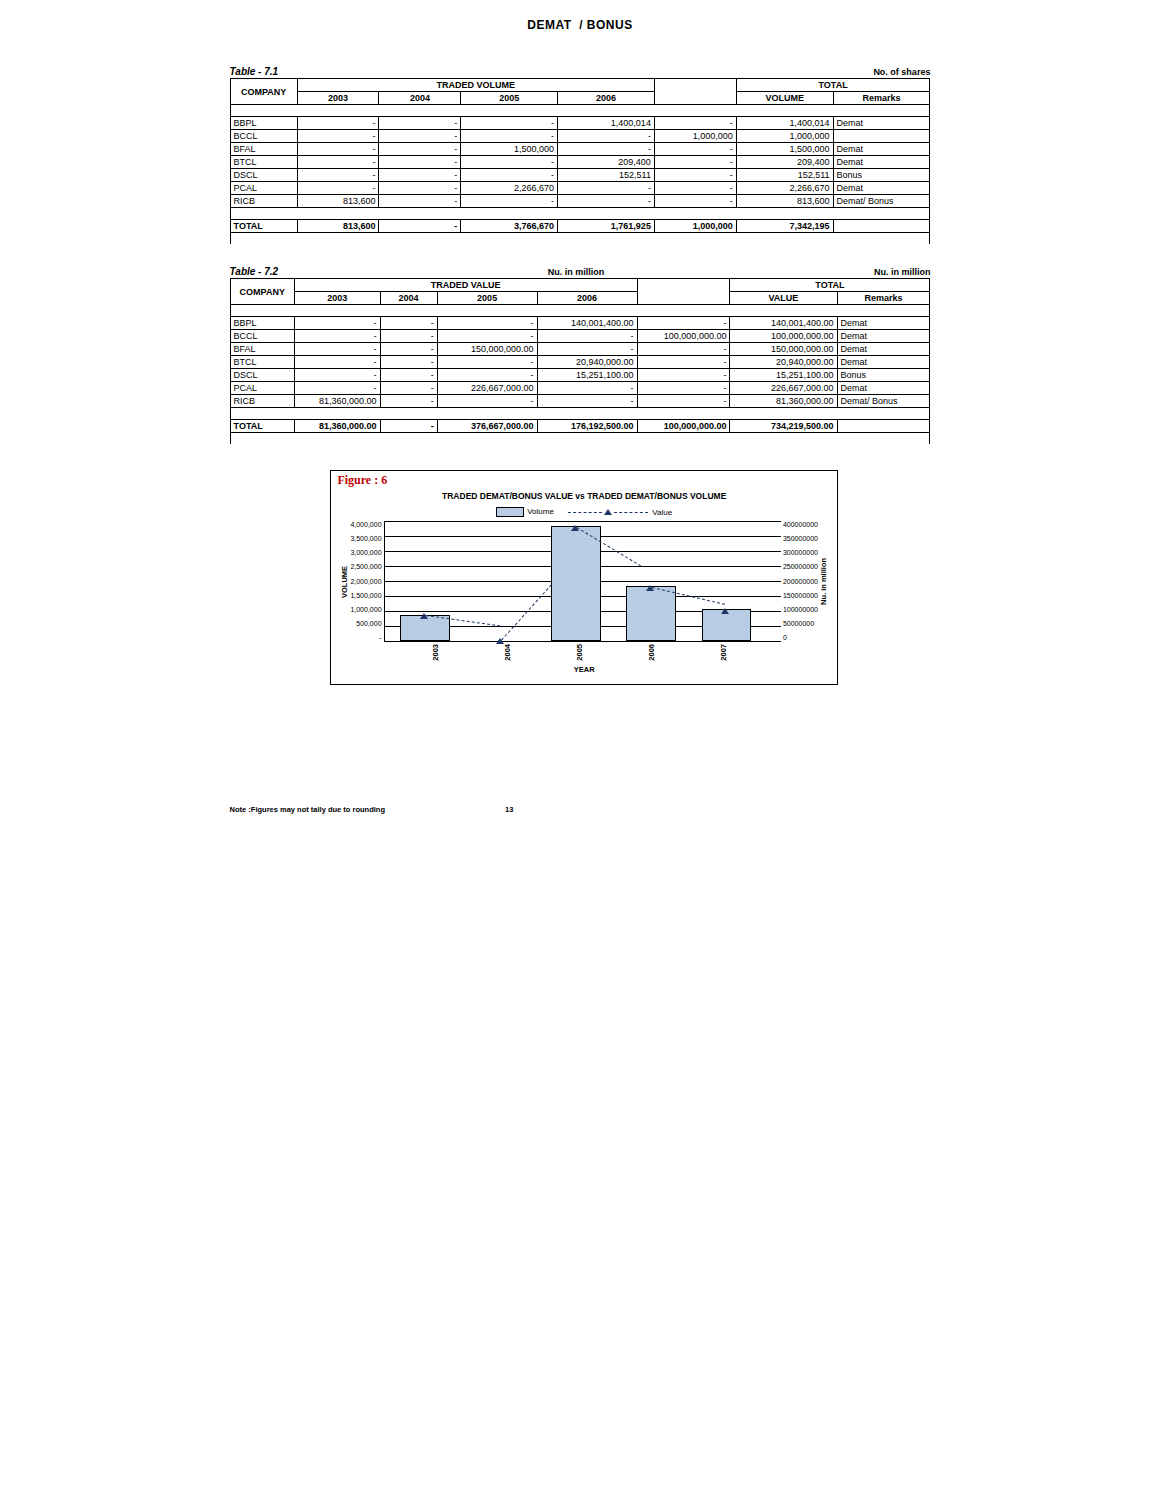DEMAT / BONUS
Table - 7.1 No. of shares
| COMPANY | TRADED VOLUME | | TOTAL |
| --- | --- | --- | --- |
| 2003 | 2004 | 2005 | 2006 | VOLUME | Remarks |
| BBPL | - | - | - | 1,400,014 | - | 1,400,014 | Demat |
| BCCL | - | - | - | - | 1,000,000 | 1,000,000 | |
| BFAL | - | - | 1,500,000 | - | - | 1,500,000 | Demat |
| BTCL | - | - | - | 209,400 | - | 209,400 | Demat |
| DSCL | - | - | - | 152,511 | - | 152,511 | Bonus |
| PCAL | - | - | 2,266,670 | - | - | 2,266,670 | Demat |
| RICB | 813,600 | - | - | - | - | 813,600 | Demat/ Bonus |
| TOTAL | 813,600 | - | 3,766,670 | 1,761,925 | 1,000,000 | 7,342,195 | |
Table - 7.2 Nu. in million Nu. in million
| COMPANY | TRADED VALUE | | TOTAL |
| --- | --- | --- | --- |
| 2003 | 2004 | 2005 | 2006 | VALUE | Remarks |
| BBPL | - | - | - | 140,001,400.00 | - | 140,001,400.00 | Demat |
| BCCL | - | - | - | - | 100,000,000.00 | 100,000,000.00 | Demat |
| BFAL | - | - | 150,000,000.00 | - | - | 150,000,000.00 | Demat |
| BTCL | - | - | - | 20,940,000.00 | - | 20,940,000.00 | Demat |
| DSCL | - | - | - | 15,251,100.00 | - | 15,251,100.00 | Bonus |
| PCAL | - | - | 226,667,000.00 | - | - | 226,667,000.00 | Demat |
| RICB | 81,360,000.00 | - | - | - | - | 81,360,000.00 | Demat/ Bonus |
| TOTAL | 81,360,000.00 | - | 376,667,000.00 | 176,192,500.00 | 100,000,000.00 | 734,219,500.00 | |
Figure : 6
TRADED DEMAT/BONUS VALUE vs TRADED DEMAT/BONUS VOLUME
Volume Value
VOLUME
4,000,000
3,500,000
3,000,000
2,500,000
2,000,000
1,500,000
1,000,000
500,000
-
400000000
350000000
300000000
250000000
200000000
150000000
100000000
50000000
0
Nu. in million
2003
2004
2005
2006
2007
YEAR
Note :Figures may not tally due to rounding 13